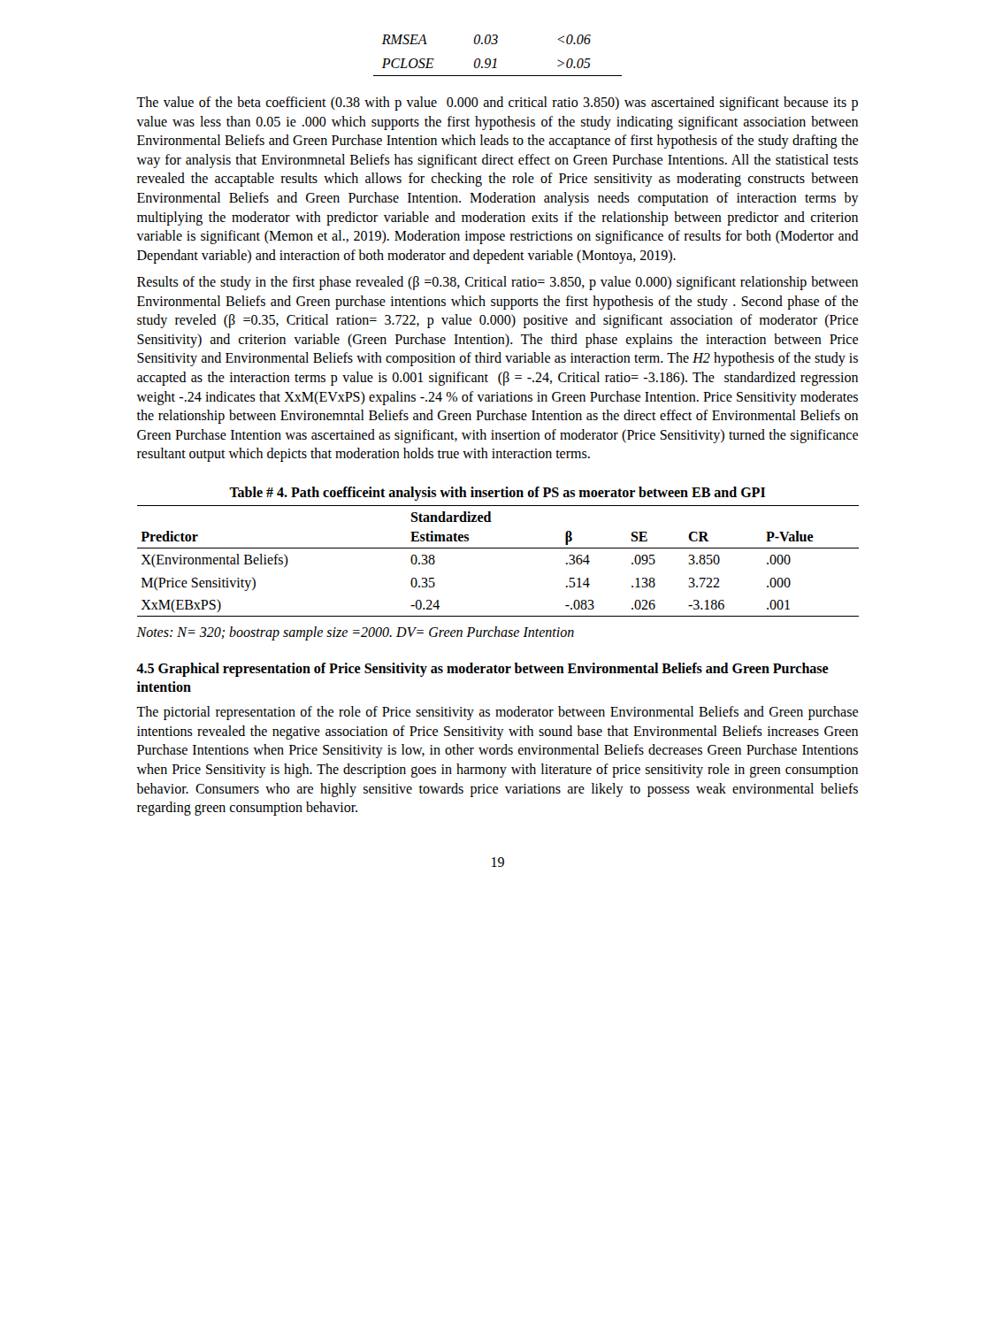| RMSEA | 0.03 | <0.06 |
| PCLOSE | 0.91 | >0.05 |
The value of the beta coefficient (0.38 with p value 0.000 and critical ratio 3.850) was ascertained significant because its p value was less than 0.05 ie .000 which supports the first hypothesis of the study indicating significant association between Environmental Beliefs and Green Purchase Intention which leads to the accaptance of first hypothesis of the study drafting the way for analysis that Environmnetal Beliefs has significant direct effect on Green Purchase Intentions. All the statistical tests revealed the accaptable results which allows for checking the role of Price sensitivity as moderating constructs between Environmental Beliefs and Green Purchase Intention. Moderation analysis needs computation of interaction terms by multiplying the moderator with predictor variable and moderation exits if the relationship between predictor and criterion variable is significant (Memon et al., 2019). Moderation impose restrictions on significance of results for both (Modertor and Dependant variable) and interaction of both moderator and depedent variable (Montoya, 2019).
Results of the study in the first phase revealed (β =0.38, Critical ratio= 3.850, p value 0.000) significant relationship between Environmental Beliefs and Green purchase intentions which supports the first hypothesis of the study . Second phase of the study reveled (β =0.35, Critical ration= 3.722, p value 0.000) positive and significant association of moderator (Price Sensitivity) and criterion variable (Green Purchase Intention). The third phase explains the interaction between Price Sensitivity and Environmental Beliefs with composition of third variable as interaction term. The H2 hypothesis of the study is accapted as the interaction terms p value is 0.001 significant (β = -.24, Critical ratio= -3.186). The standardized regression weight -.24 indicates that XxM(EVxPS) expalins -.24 % of variations in Green Purchase Intention. Price Sensitivity moderates the relationship between Environemntal Beliefs and Green Purchase Intention as the direct effect of Environmental Beliefs on Green Purchase Intention was ascertained as significant, with insertion of moderator (Price Sensitivity) turned the significance resultant output which depicts that moderation holds true with interaction terms.
Table # 4. Path coefficeint analysis with insertion of PS as moerator between EB and GPI
| Predictor | Standardized Estimates | β | SE | CR | P-Value |
| --- | --- | --- | --- | --- | --- |
| X(Environmental Beliefs) | 0.38 | .364 | .095 | 3.850 | .000 |
| M(Price Sensitivity) | 0.35 | .514 | .138 | 3.722 | .000 |
| XxM(EBxPS) | -0.24 | -.083 | .026 | -3.186 | .001 |
Notes: N= 320; boostrap sample size =2000. DV= Green Purchase Intention
4.5 Graphical representation of Price Sensitivity as moderator between Environmental Beliefs and Green Purchase intention
The pictorial representation of the role of Price sensitivity as moderator between Environmental Beliefs and Green purchase intentions revealed the negative association of Price Sensitivity with sound base that Environmental Beliefs increases Green Purchase Intentions when Price Sensitivity is low, in other words environmental Beliefs decreases Green Purchase Intentions when Price Sensitivity is high. The description goes in harmony with literature of price sensitivity role in green consumption behavior. Consumers who are highly sensitive towards price variations are likely to possess weak environmental beliefs regarding green consumption behavior.
19